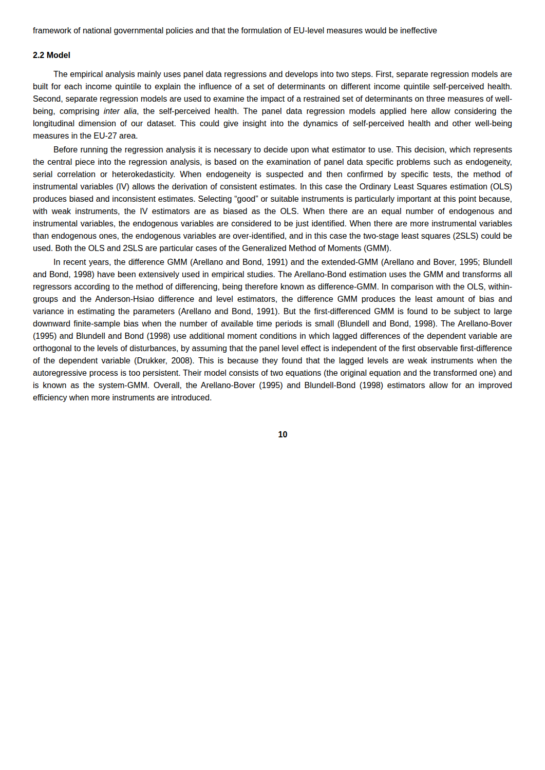framework of national governmental policies and that the formulation of EU-level measures would be ineffective
2.2 Model
The empirical analysis mainly uses panel data regressions and develops into two steps. First, separate regression models are built for each income quintile to explain the influence of a set of determinants on different income quintile self-perceived health. Second, separate regression models are used to examine the impact of a restrained set of determinants on three measures of well-being, comprising inter alia, the self-perceived health. The panel data regression models applied here allow considering the longitudinal dimension of our dataset. This could give insight into the dynamics of self-perceived health and other well-being measures in the EU-27 area.
Before running the regression analysis it is necessary to decide upon what estimator to use. This decision, which represents the central piece into the regression analysis, is based on the examination of panel data specific problems such as endogeneity, serial correlation or heterokedasticity. When endogeneity is suspected and then confirmed by specific tests, the method of instrumental variables (IV) allows the derivation of consistent estimates. In this case the Ordinary Least Squares estimation (OLS) produces biased and inconsistent estimates. Selecting “good” or suitable instruments is particularly important at this point because, with weak instruments, the IV estimators are as biased as the OLS. When there are an equal number of endogenous and instrumental variables, the endogenous variables are considered to be just identified. When there are more instrumental variables than endogenous ones, the endogenous variables are over-identified, and in this case the two-stage least squares (2SLS) could be used. Both the OLS and 2SLS are particular cases of the Generalized Method of Moments (GMM).
In recent years, the difference GMM (Arellano and Bond, 1991) and the extended-GMM (Arellano and Bover, 1995; Blundell and Bond, 1998) have been extensively used in empirical studies. The Arellano-Bond estimation uses the GMM and transforms all regressors according to the method of differencing, being therefore known as difference-GMM. In comparison with the OLS, within-groups and the Anderson-Hsiao difference and level estimators, the difference GMM produces the least amount of bias and variance in estimating the parameters (Arellano and Bond, 1991). But the first-differenced GMM is found to be subject to large downward finite-sample bias when the number of available time periods is small (Blundell and Bond, 1998). The Arellano-Bover (1995) and Blundell and Bond (1998) use additional moment conditions in which lagged differences of the dependent variable are orthogonal to the levels of disturbances, by assuming that the panel level effect is independent of the first observable first-difference of the dependent variable (Drukker, 2008). This is because they found that the lagged levels are weak instruments when the autoregressive process is too persistent. Their model consists of two equations (the original equation and the transformed one) and is known as the system-GMM. Overall, the Arellano-Bover (1995) and Blundell-Bond (1998) estimators allow for an improved efficiency when more instruments are introduced.
10